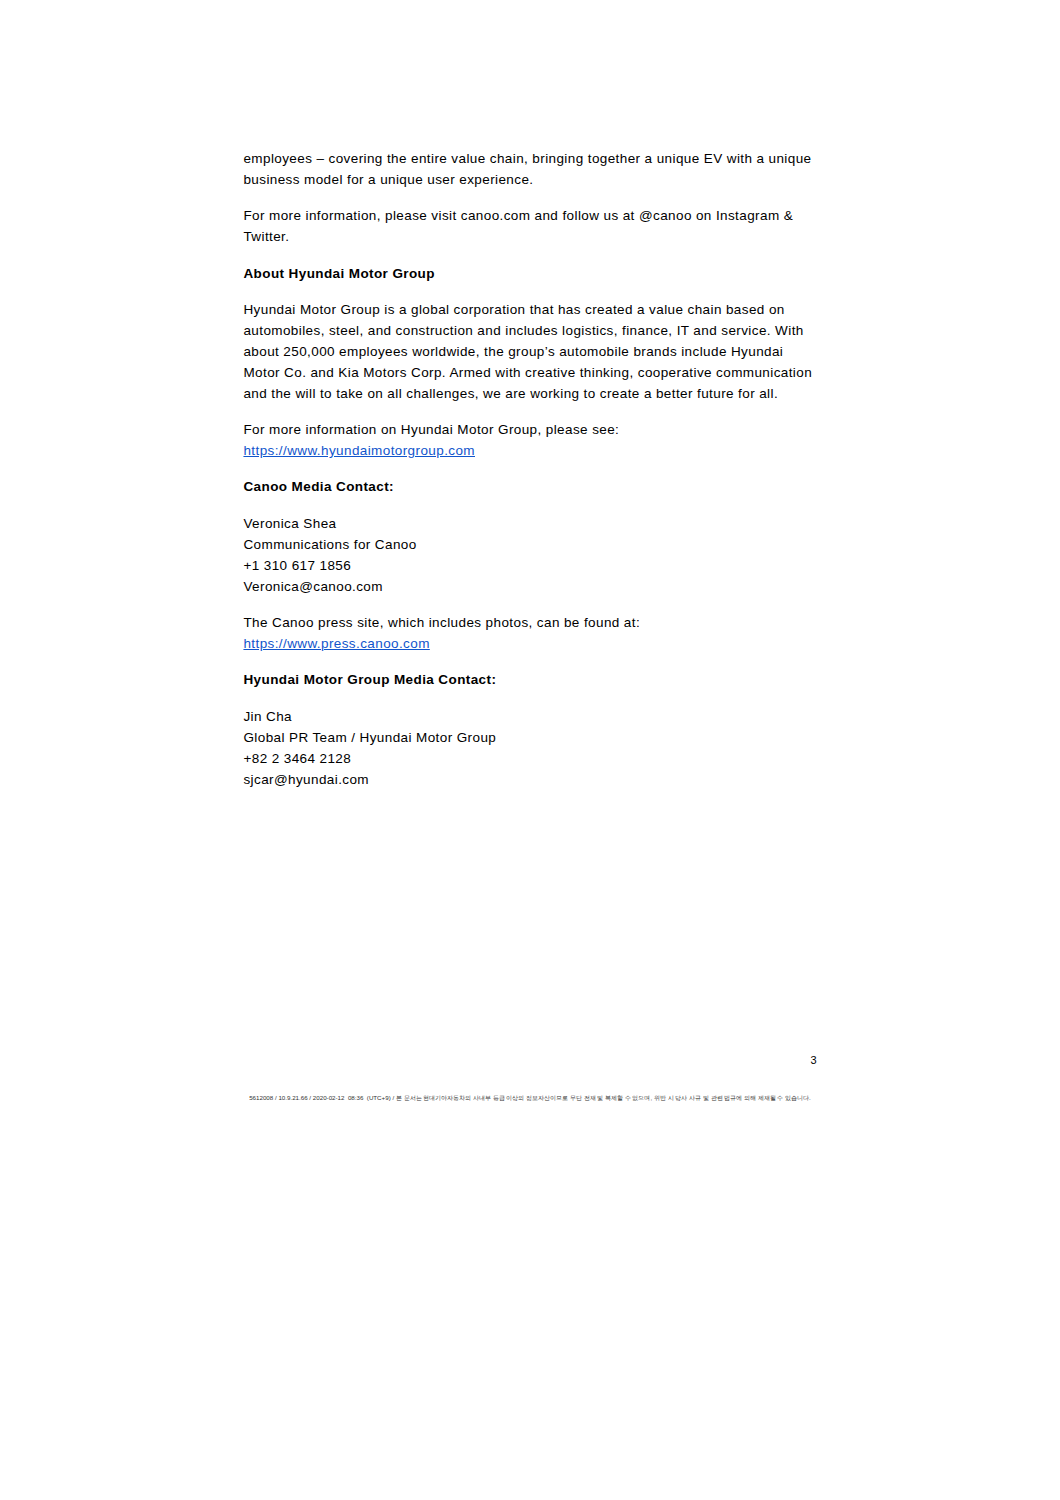employees – covering the entire value chain, bringing together a unique EV with a unique business model for a unique user experience.
For more information, please visit canoo.com and follow us at @canoo on Instagram & Twitter.
About Hyundai Motor Group
Hyundai Motor Group is a global corporation that has created a value chain based on automobiles, steel, and construction and includes logistics, finance, IT and service. With about 250,000 employees worldwide, the group’s automobile brands include Hyundai Motor Co. and Kia Motors Corp. Armed with creative thinking, cooperative communication and the will to take on all challenges, we are working to create a better future for all.
For more information on Hyundai Motor Group, please see:
https://www.hyundaimotorgroup.com
Canoo Media Contact:
Veronica Shea
Communications for Canoo
+1 310 617 1856
Veronica@canoo.com
The Canoo press site, which includes photos, can be found at:
https://www.press.canoo.com
Hyundai Motor Group Media Contact:
Jin Cha
Global PR Team / Hyundai Motor Group
+82 2 3464 2128
sjcar@hyundai.com
3
5612008 / 10.9.21.66 / 2020-02-12 08:36 (UTC+9) / 본 문서는 현대기아자동차의 사내부 등급 이상의 정보자산이므로 무단 전재 및 복제할 수 없으며, 위반 시 당사 사규 및 관련 법규에 의해 제재될 수 있습니다.